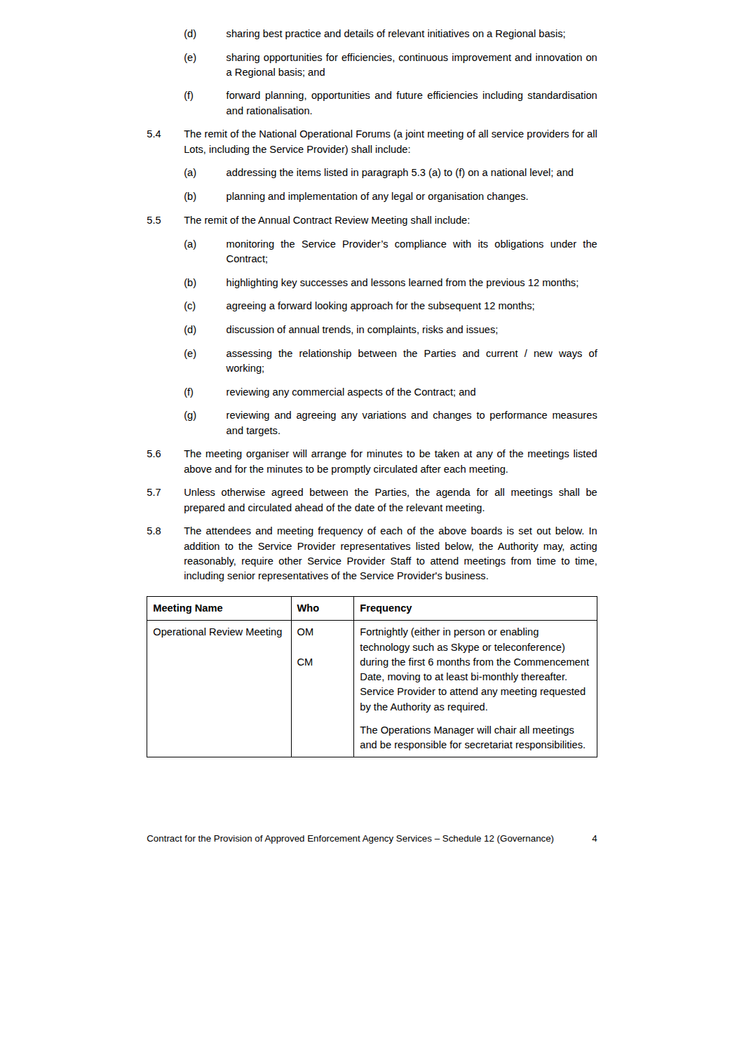(d)
sharing best practice and details of relevant initiatives on a Regional basis;
(e)
sharing opportunities for efficiencies, continuous improvement and innovation on a Regional basis; and
(f)
forward planning, opportunities and future efficiencies including standardisation and rationalisation.
5.4
The remit of the National Operational Forums (a joint meeting of all service providers for all Lots, including the Service Provider) shall include:
(a)
addressing the items listed in paragraph 5.3 (a) to (f) on a national level; and
(b)
planning and implementation of any legal or organisation changes.
5.5
The remit of the Annual Contract Review Meeting shall include:
(a)
monitoring the Service Provider’s compliance with its obligations under the Contract;
(b)
highlighting key successes and lessons learned from the previous 12 months;
(c)
agreeing a forward looking approach for the subsequent 12 months;
(d)
discussion of annual trends, in complaints, risks and issues;
(e)
assessing the relationship between the Parties and current / new ways of working;
(f)
reviewing any commercial aspects of the Contract; and
(g)
reviewing and agreeing any variations and changes to performance measures and targets.
5.6
The meeting organiser will arrange for minutes to be taken at any of the meetings listed above and for the minutes to be promptly circulated after each meeting.
5.7
Unless otherwise agreed between the Parties, the agenda for all meetings shall be prepared and circulated ahead of the date of the relevant meeting.
5.8
The attendees and meeting frequency of each of the above boards is set out below. In addition to the Service Provider representatives listed below, the Authority may, acting reasonably, require other Service Provider Staff to attend meetings from time to time, including senior representatives of the Service Provider's business.
| Meeting Name | Who | Frequency |
| --- | --- | --- |
| Operational Review Meeting | OM CM | Fortnightly (either in person or enabling technology such as Skype or teleconference) during the first 6 months from the Commencement Date, moving to at least bi-monthly thereafter. Service Provider to attend any meeting requested by the Authority as required. The Operations Manager will chair all meetings and be responsible for secretariat responsibilities. |
Contract for the Provision of Approved Enforcement Agency Services – Schedule 12 (Governance)
4